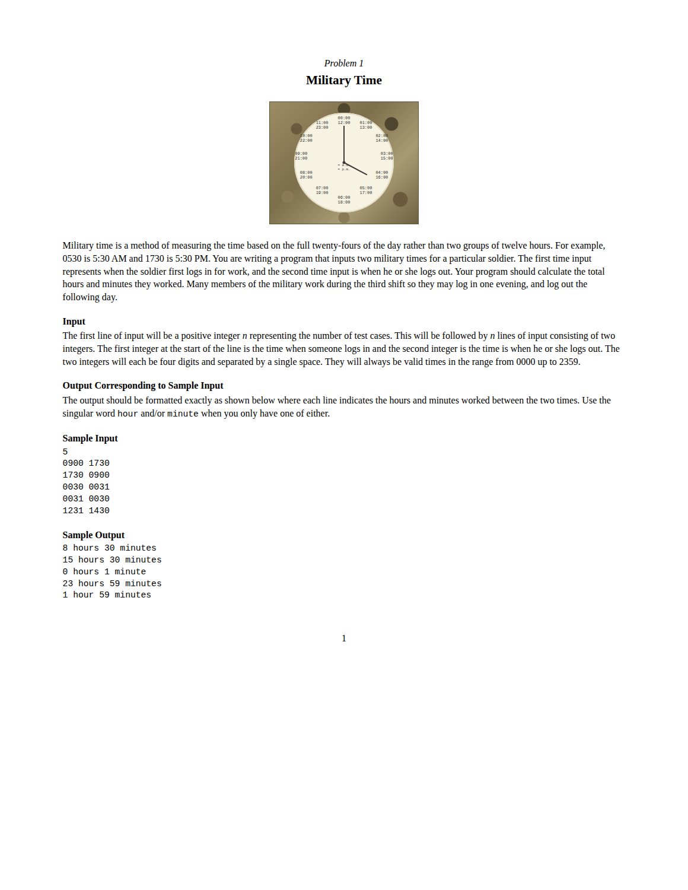Problem 1
Military Time
00:00
12:00 01:00
13:00 02:00
14:00 03:00
15:00 04:00
16:00 05:00
17:00 06:00
18:00 07:00
19:00 08:00
20:00 09:00
21:00 10:00
22:00 11:00
23:00 = a.m.
= p.m.
Military time is a method of measuring the time based on the full twenty-fours of the day rather than two groups of twelve hours. For example, 0530 is 5:30 AM and 1730 is 5:30 PM. You are writing a program that inputs two military times for a particular soldier. The first time input represents when the soldier first logs in for work, and the second time input is when he or she logs out. Your program should calculate the total hours and minutes they worked. Many members of the military work during the third shift so they may log in one evening, and log out the following day.
Input
The first line of input will be a positive integer n representing the number of test cases. This will be followed by n lines of input consisting of two integers. The first integer at the start of the line is the time when someone logs in and the second integer is the time is when he or she logs out. The two integers will each be four digits and separated by a single space. They will always be valid times in the range from 0000 up to 2359.
Output Corresponding to Sample Input
The output should be formatted exactly as shown below where each line indicates the hours and minutes worked between the two times. Use the singular word hour and/or minute when you only have one of either.
Sample Input
5
0900 1730
1730 0900
0030 0031
0031 0030
1231 1430
Sample Output
8 hours 30 minutes
15 hours 30 minutes
0 hours 1 minute
23 hours 59 minutes
1 hour 59 minutes
1